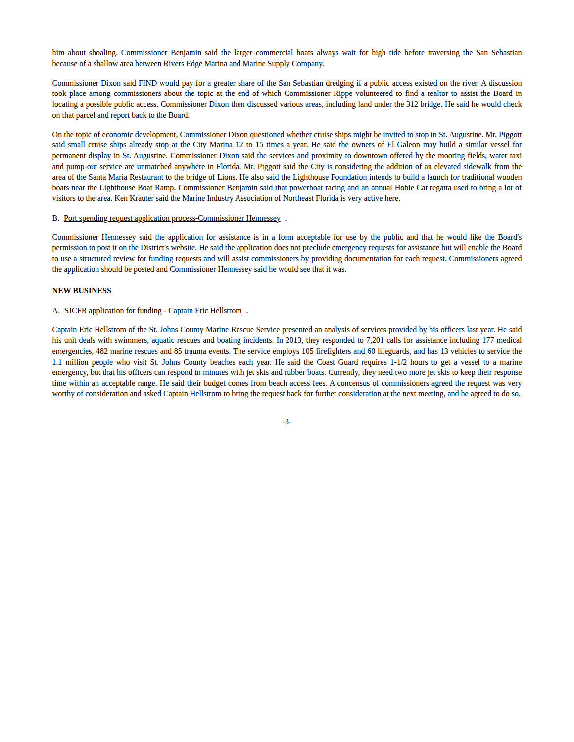him about shoaling. Commissioner Benjamin said the larger commercial boats always wait for high tide before traversing the San Sebastian because of a shallow area between Rivers Edge Marina and Marine Supply Company.
Commissioner Dixon said FIND would pay for a greater share of the San Sebastian dredging if a public access existed on the river. A discussion took place among commissioners about the topic at the end of which Commissioner Rippe volunteered to find a realtor to assist the Board in locating a possible public access. Commissioner Dixon then discussed various areas, including land under the 312 bridge. He said he would check on that parcel and report back to the Board.
On the topic of economic development, Commissioner Dixon questioned whether cruise ships might be invited to stop in St. Augustine. Mr. Piggott said small cruise ships already stop at the City Marina 12 to 15 times a year. He said the owners of El Galeon may build a similar vessel for permanent display in St. Augustine. Commissioner Dixon said the services and proximity to downtown offered by the mooring fields, water taxi and pump-out service are unmatched anywhere in Florida. Mr. Piggott said the City is considering the addition of an elevated sidewalk from the area of the Santa Maria Restaurant to the bridge of Lions. He also said the Lighthouse Foundation intends to build a launch for traditional wooden boats near the Lighthouse Boat Ramp. Commissioner Benjamin said that powerboat racing and an annual Hobie Cat regatta used to bring a lot of visitors to the area. Ken Krauter said the Marine Industry Association of Northeast Florida is very active here.
B. Port spending request application process-Commissioner Hennessey.
Commissioner Hennessey said the application for assistance is in a form acceptable for use by the public and that he would like the Board's permission to post it on the District's website. He said the application does not preclude emergency requests for assistance but will enable the Board to use a structured review for funding requests and will assist commissioners by providing documentation for each request. Commissioners agreed the application should be posted and Commissioner Hennessey said he would see that it was.
NEW BUSINESS
A. SJCFR application for funding - Captain Eric Hellstrom.
Captain Eric Hellstrom of the St. Johns County Marine Rescue Service presented an analysis of services provided by his officers last year. He said his unit deals with swimmers, aquatic rescues and boating incidents. In 2013, they responded to 7,201 calls for assistance including 177 medical emergencies, 482 marine rescues and 85 trauma events. The service employs 105 firefighters and 60 lifeguards, and has 13 vehicles to service the 1.1 million people who visit St. Johns County beaches each year. He said the Coast Guard requires 1-1/2 hours to get a vessel to a marine emergency, but that his officers can respond in minutes with jet skis and rubber boats. Currently, they need two more jet skis to keep their response time within an acceptable range. He said their budget comes from beach access fees. A concensus of commissioners agreed the request was very worthy of consideration and asked Captain Hellstrom to bring the request back for further consideration at the next meeting, and he agreed to do so.
-3-